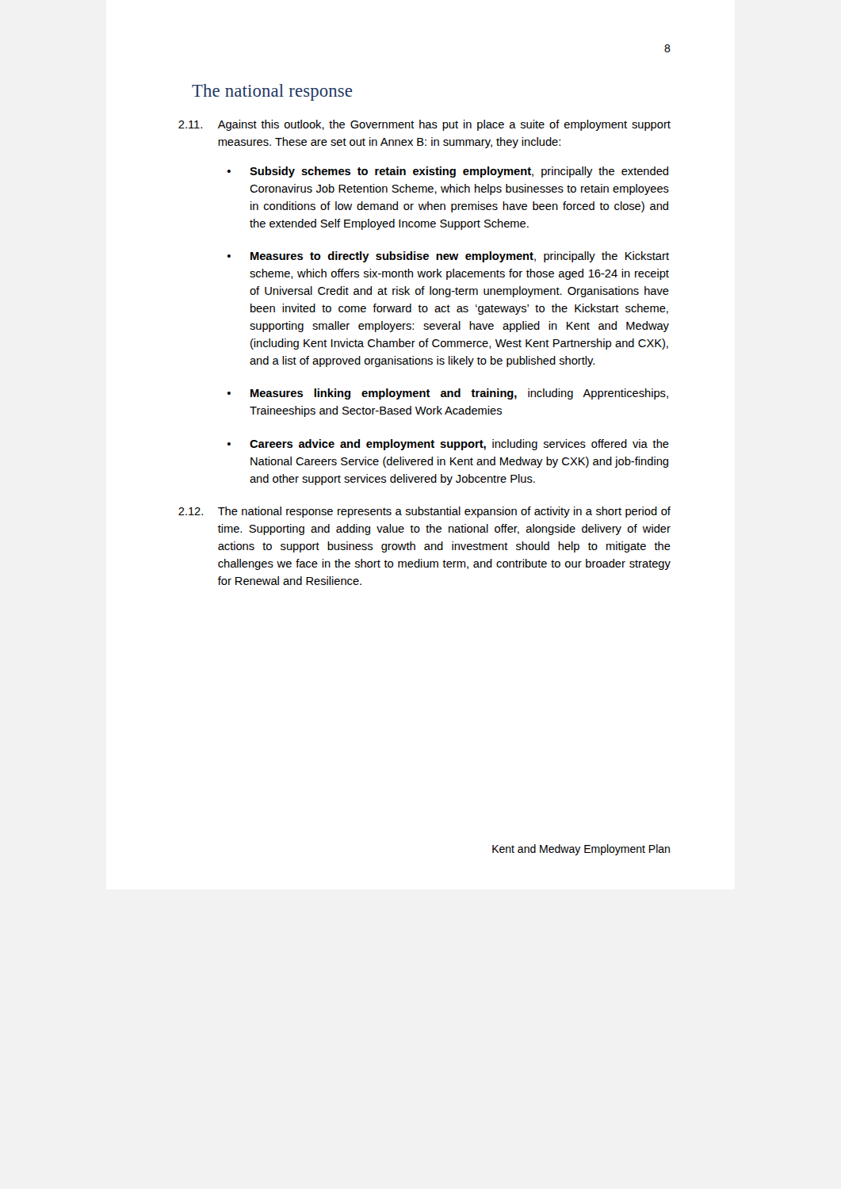8
The national response
2.11.
Against this outlook, the Government has put in place a suite of employment support measures. These are set out in Annex B: in summary, they include:
Subsidy schemes to retain existing employment, principally the extended Coronavirus Job Retention Scheme, which helps businesses to retain employees in conditions of low demand or when premises have been forced to close) and the extended Self Employed Income Support Scheme.
Measures to directly subsidise new employment, principally the Kickstart scheme, which offers six-month work placements for those aged 16-24 in receipt of Universal Credit and at risk of long-term unemployment. Organisations have been invited to come forward to act as ‘gateways’ to the Kickstart scheme, supporting smaller employers: several have applied in Kent and Medway (including Kent Invicta Chamber of Commerce, West Kent Partnership and CXK), and a list of approved organisations is likely to be published shortly.
Measures linking employment and training, including Apprenticeships, Traineeships and Sector-Based Work Academies
Careers advice and employment support, including services offered via the National Careers Service (delivered in Kent and Medway by CXK) and job-finding and other support services delivered by Jobcentre Plus.
2.12.
The national response represents a substantial expansion of activity in a short period of time. Supporting and adding value to the national offer, alongside delivery of wider actions to support business growth and investment should help to mitigate the challenges we face in the short to medium term, and contribute to our broader strategy for Renewal and Resilience.
Kent and Medway Employment Plan